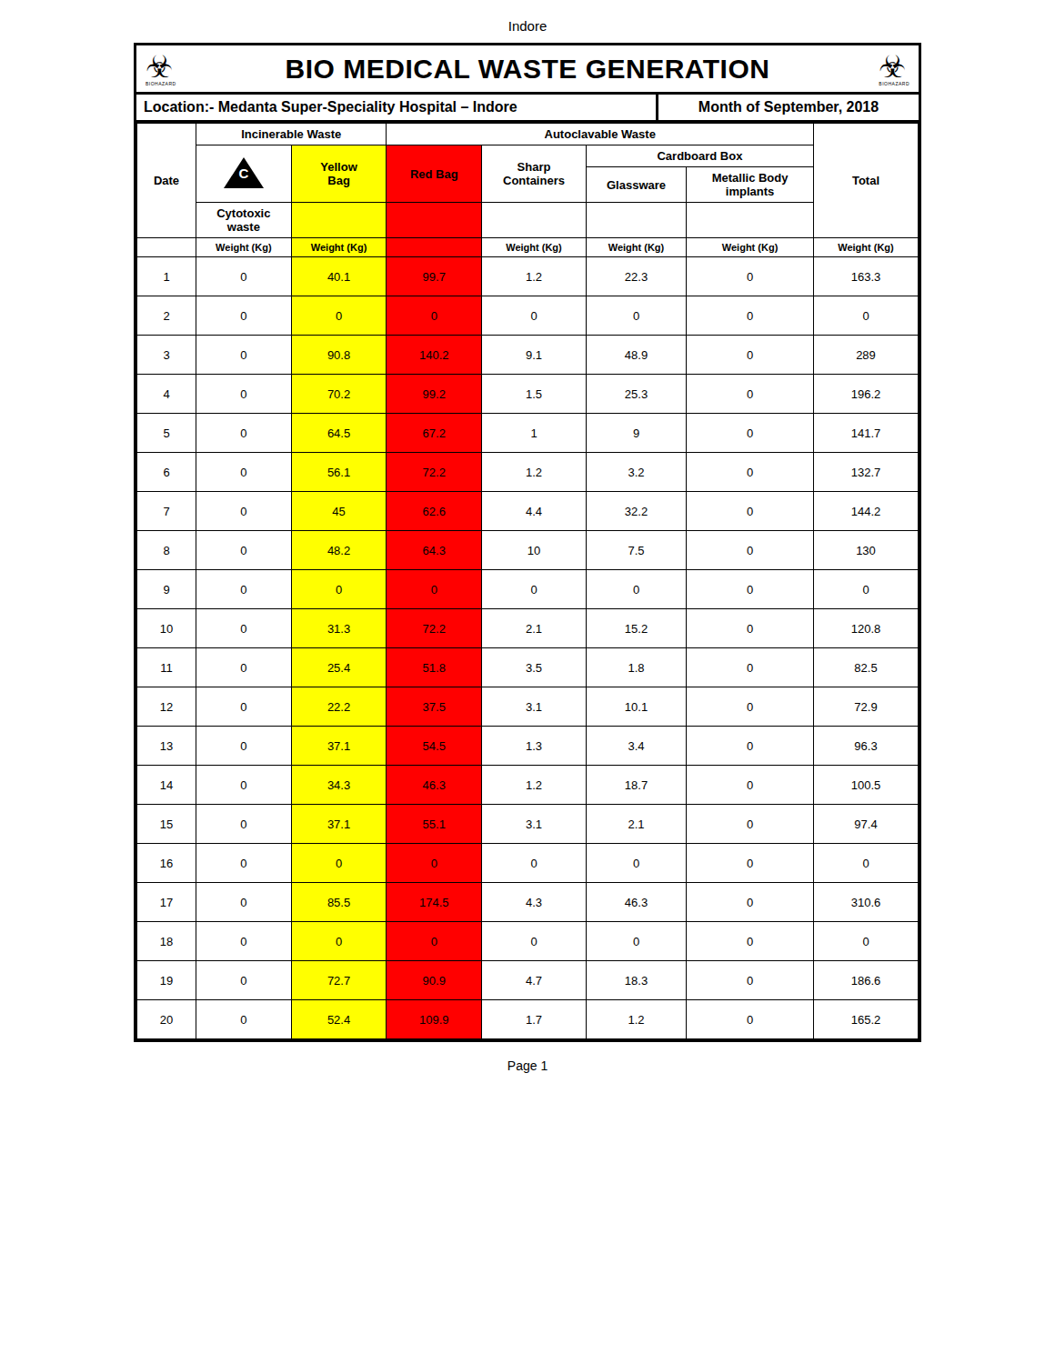Indore
☣BIOHAZARD
BIO MEDICAL WASTE GENERATION
☣BIOHAZARD
Location:- Medanta Super-Speciality Hospital – Indore
Month of September, 2018
| Date | Incinerable Waste | Autoclavable Waste | Total |
| --- | --- | --- | --- |
| C | Yellow Bag | Red Bag | Sharp Containers | Cardboard Box |
| Glassware | Metallic Body implants |
| Cytotoxic waste | | | | | |
| | Weight (Kg) | Weight (Kg) | Weight (Kg) | Weight (Kg) | Weight (Kg) | Weight (Kg) | Weight (Kg) |
| 1 | 0 | 40.1 | 99.7 | 1.2 | 22.3 | 0 | 163.3 |
| 2 | 0 | 0 | 0 | 0 | 0 | 0 | 0 |
| 3 | 0 | 90.8 | 140.2 | 9.1 | 48.9 | 0 | 289 |
| 4 | 0 | 70.2 | 99.2 | 1.5 | 25.3 | 0 | 196.2 |
| 5 | 0 | 64.5 | 67.2 | 1 | 9 | 0 | 141.7 |
| 6 | 0 | 56.1 | 72.2 | 1.2 | 3.2 | 0 | 132.7 |
| 7 | 0 | 45 | 62.6 | 4.4 | 32.2 | 0 | 144.2 |
| 8 | 0 | 48.2 | 64.3 | 10 | 7.5 | 0 | 130 |
| 9 | 0 | 0 | 0 | 0 | 0 | 0 | 0 |
| 10 | 0 | 31.3 | 72.2 | 2.1 | 15.2 | 0 | 120.8 |
| 11 | 0 | 25.4 | 51.8 | 3.5 | 1.8 | 0 | 82.5 |
| 12 | 0 | 22.2 | 37.5 | 3.1 | 10.1 | 0 | 72.9 |
| 13 | 0 | 37.1 | 54.5 | 1.3 | 3.4 | 0 | 96.3 |
| 14 | 0 | 34.3 | 46.3 | 1.2 | 18.7 | 0 | 100.5 |
| 15 | 0 | 37.1 | 55.1 | 3.1 | 2.1 | 0 | 97.4 |
| 16 | 0 | 0 | 0 | 0 | 0 | 0 | 0 |
| 17 | 0 | 85.5 | 174.5 | 4.3 | 46.3 | 0 | 310.6 |
| 18 | 0 | 0 | 0 | 0 | 0 | 0 | 0 |
| 19 | 0 | 72.7 | 90.9 | 4.7 | 18.3 | 0 | 186.6 |
| 20 | 0 | 52.4 | 109.9 | 1.7 | 1.2 | 0 | 165.2 |
Page 1